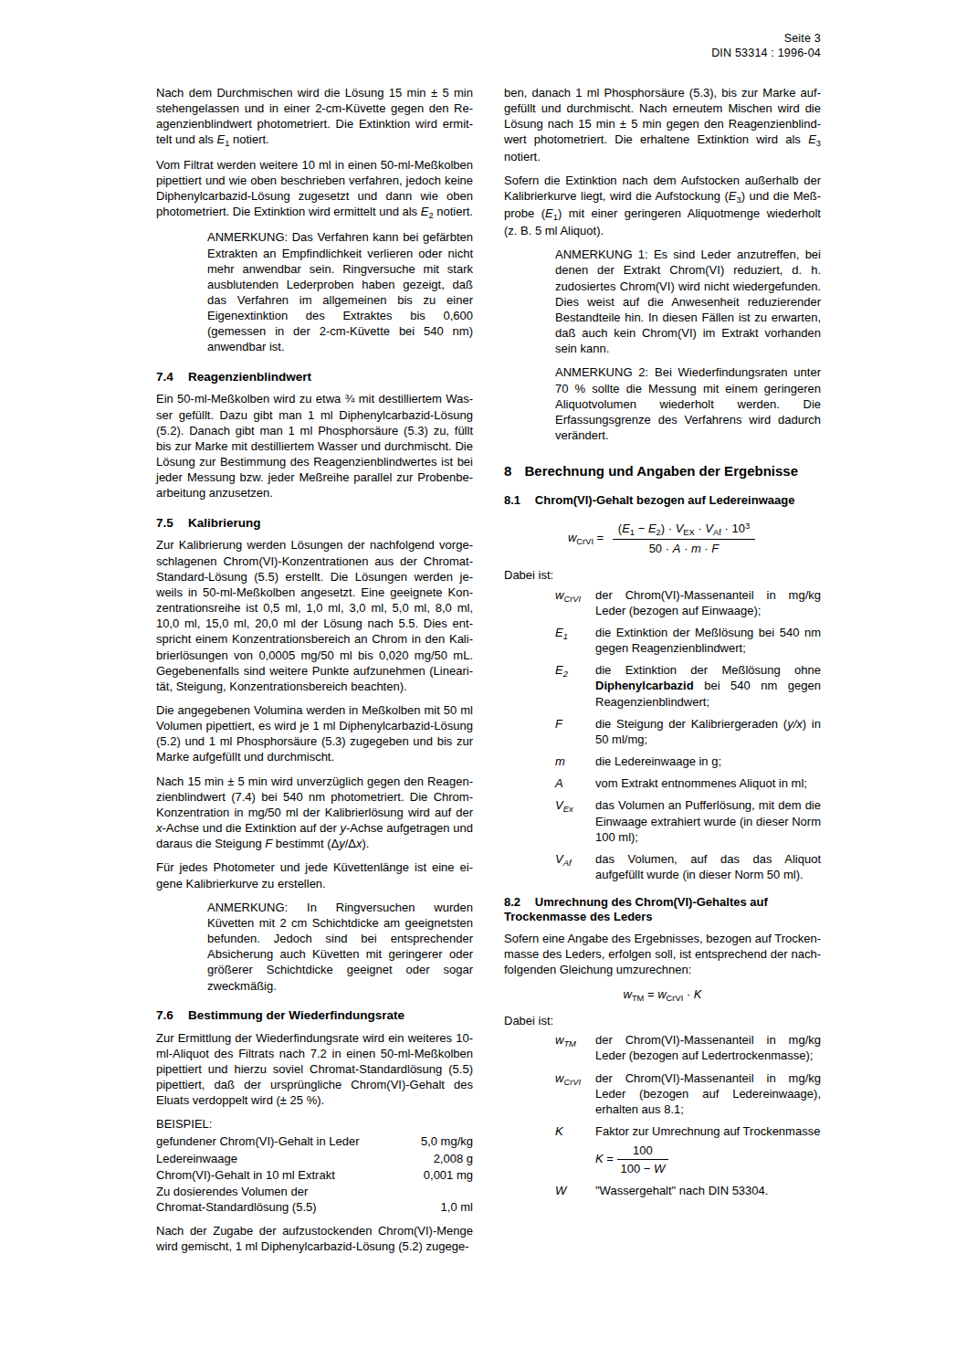Seite 3
DIN 53314 : 1996-04
Nach dem Durchmischen wird die Lösung 15 min ± 5 min stehengelassen und in einer 2-cm-Küvette gegen den Reagenzienblindwert photometriert. Die Extinktion wird ermittelt und als E1 notiert.
Vom Filtrat werden weitere 10 ml in einen 50-ml-Meßkolben pipettiert und wie oben beschrieben verfahren, jedoch keine Diphenylcarbazid-Lösung zugesetzt und dann wie oben photometriert. Die Extinktion wird ermittelt und als E2 notiert.
ANMERKUNG: Das Verfahren kann bei gefärbten Extrakten an Empfindlichkeit verlieren oder nicht mehr anwendbar sein. Ringversuche mit stark ausblutenden Lederproben haben gezeigt, daß das Verfahren im allgemeinen bis zu einer Eigenextinktion des Extraktes bis 0,600 (gemessen in der 2-cm-Küvette bei 540 nm) anwendbar ist.
7.4 Reagenzienblindwert
Ein 50-ml-Meßkolben wird zu etwa ¾ mit destilliertem Wasser gefüllt. Dazu gibt man 1 ml Diphenylcarbazid-Lösung (5.2). Danach gibt man 1 ml Phosphorsäure (5.3) zu, füllt bis zur Marke mit destilliertem Wasser und durchmischt. Die Lösung zur Bestimmung des Reagenzienblindwertes ist bei jeder Messung bzw. jeder Meßreihe parallel zur Probenbearbeitung anzusetzen.
7.5 Kalibrierung
Zur Kalibrierung werden Lösungen der nachfolgend vorgeschlagenen Chrom(VI)-Konzentrationen aus der Chromat-Standard-Lösung (5.5) erstellt. Die Lösungen werden jeweils in 50-ml-Meßkolben angesetzt. Eine geeignete Konzentrationsreihe ist 0,5 ml, 1,0 ml, 3,0 ml, 5,0 ml, 8,0 ml, 10,0 ml, 15,0 ml, 20,0 ml der Lösung nach 5.5. Dies entspricht einem Konzentrationsbereich an Chrom in den Kalibrierlösungen von 0,0005 mg/50 ml bis 0,020 mg/50 mL. Gegebenenfalls sind weitere Punkte aufzunehmen (Linearität, Steigung, Konzentrationsbereich beachten).
Die angegebenen Volumina werden in Meßkolben mit 50 ml Volumen pipettiert, es wird je 1 ml Diphenylcarbazid-Lösung (5.2) und 1 ml Phosphorsäure (5.3) zugegeben und bis zur Marke aufgefüllt und durchmischt.
Nach 15 min ± 5 min wird unverzüglich gegen den Reagenzienblindwert (7.4) bei 540 nm photometriert. Die Chrom-Konzentration in mg/50 ml der Kalibrierlösung wird auf der x-Achse und die Extinktion auf der y-Achse aufgetragen und daraus die Steigung F bestimmt (Δy/Δx).
Für jedes Photometer und jede Küvettenlänge ist eine eigene Kalibrierkurve zu erstellen.
ANMERKUNG: In Ringversuchen wurden Küvetten mit 2 cm Schichtdicke am geeignetsten befunden. Jedoch sind bei entsprechender Absicherung auch Küvetten mit geringerer oder größerer Schichtdicke geeignet oder sogar zweckmäßig.
7.6 Bestimmung der Wiederfindungsrate
Zur Ermittlung der Wiederfindungsrate wird ein weiteres 10-ml-Aliquot des Filtrats nach 7.2 in einen 50-ml-Meßkolben pipettiert und hierzu soviel Chromat-Standardlösung (5.5) pipettiert, daß der ursprüngliche Chrom(VI)-Gehalt des Eluats verdoppelt wird (± 25 %).
BEISPIEL:
| gefundener Chrom(VI)-Gehalt in Leder | 5,0 mg/kg |
| Ledereinwaage | 2,008 g |
| Chrom(VI)-Gehalt in 10 ml Extrakt | 0,001 mg |
| Zu dosierendes Volumen der Chromat-Standardlösung (5.5) | 1,0 ml |
Nach der Zugabe der aufzustockenden Chrom(VI)-Menge wird gemischt, 1 ml Diphenylcarbazid-Lösung (5.2) zugege-
ben, danach 1 ml Phosphorsäure (5.3), bis zur Marke aufgefüllt und durchmischt. Nach erneutem Mischen wird die Lösung nach 15 min ± 5 min gegen den Reagenzienblindwert photometriert. Die erhaltene Extinktion wird als E3 notiert.
Sofern die Extinktion nach dem Aufstocken außerhalb der Kalibrierkurve liegt, wird die Aufstockung (E3) und die Meßprobe (E1) mit einer geringeren Aliquotmenge wiederholt (z. B. 5 ml Aliquot).
ANMERKUNG 1: Es sind Leder anzutreffen, bei denen der Extrakt Chrom(VI) reduziert, d. h. zudosiertes Chrom(VI) wird nicht wiedergefunden. Dies weist auf die Anwesenheit reduzierender Bestandteile hin. In diesen Fällen ist zu erwarten, daß auch kein Chrom(VI) im Extrakt vorhanden sein kann.
ANMERKUNG 2: Bei Wiederfindungsraten unter 70 % sollte die Messung mit einem geringeren Aliquotvolumen wiederholt werden. Die Erfassungsgrenze des Verfahrens wird dadurch verändert.
8 Berechnung und Angaben der Ergebnisse
8.1 Chrom(VI)-Gehalt bezogen auf Ledereinwaage
wCrVI = (E1 − E2) · VEX · VAf · 103 50 · A · m · F
Dabei ist:
wCrVI
der Chrom(VI)-Massenanteil in mg/kg Leder (bezogen auf Einwaage);
E1
die Extinktion der Meßlösung bei 540 nm gegen Reagenzienblindwert;
E2
die Extinktion der Meßlösung ohne Diphenylcarbazid bei 540 nm gegen Reagenzienblindwert;
F
die Steigung der Kalibriergeraden (y/x) in 50 ml/mg;
m
die Ledereinwaage in g;
A
vom Extrakt entnommenes Aliquot in ml;
VEx
das Volumen an Pufferlösung, mit dem die Einwaage extrahiert wurde (in dieser Norm 100 ml);
VAf
das Volumen, auf das das Aliquot aufgefüllt wurde (in dieser Norm 50 ml).
8.2 Umrechnung des Chrom(VI)-Gehaltes auf Trockenmasse des Leders
Sofern eine Angabe des Ergebnisses, bezogen auf Trockenmasse des Leders, erfolgen soll, ist entsprechend der nachfolgenden Gleichung umzurechnen:
wTM = wCrVI · K
Dabei ist:
wTM
der Chrom(VI)-Massenanteil in mg/kg Leder (bezogen auf Ledertrockenmasse);
wCrVI
der Chrom(VI)-Massenanteil in mg/kg Leder (bezogen auf Ledereinwaage), erhalten aus 8.1;
K
Faktor zur Umrechnung auf Trockenmasse
K = 100 100 − W
W
"Wassergehalt" nach DIN 53304.